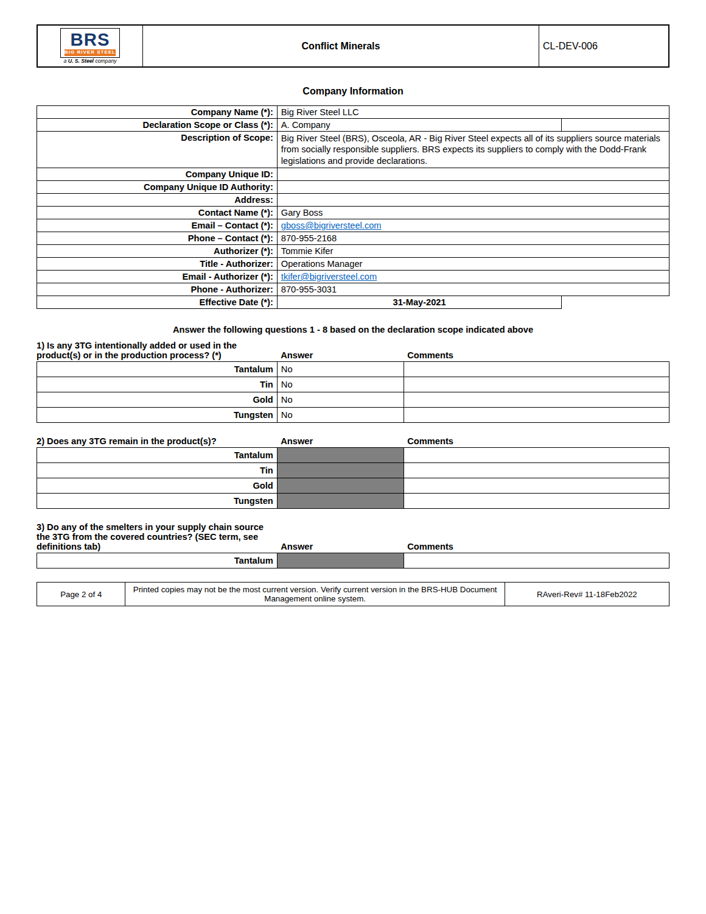| BRS BIG RIVER STEEL a U. S. Steel company | Conflict Minerals | CL-DEV-006 |
Company Information
| Company Name (*): | Big River Steel LLC |
| Declaration Scope or Class (*): | A. Company | |
| Description of Scope: | Big River Steel (BRS), Osceola, AR - Big River Steel expects all of its suppliers source materials from socially responsible suppliers. BRS expects its suppliers to comply with the Dodd-Frank legislations and provide declarations. |
| Company Unique ID: | |
| Company Unique ID Authority: | |
| Address: | |
| Contact Name (*): | Gary Boss |
| Email – Contact (*): | gboss@bigriversteel.com |
| Phone – Contact (*): | 870-955-2168 |
| Authorizer (*): | Tommie Kifer |
| Title - Authorizer: | Operations Manager |
| Email - Authorizer (*): | tkifer@bigriversteel.com |
| Phone - Authorizer: | 870-955-3031 |
| Effective Date (*): | 31-May-2021 | |
Answer the following questions 1 - 8 based on the declaration scope indicated above
| 1) Is any 3TG intentionally added or used in the product(s) or in the production process? (*) | Answer | Comments |
| Tantalum | No | |
| Tin | No | |
| Gold | No | |
| Tungsten | No | |
| 2) Does any 3TG remain in the product(s)? | Answer | Comments |
| Tantalum | | |
| Tin | | |
| Gold | | |
| Tungsten | | |
| 3) Do any of the smelters in your supply chain source the 3TG from the covered countries? (SEC term, see definitions tab) | Answer | Comments |
| Tantalum | | |
| Page 2 of 4 | Printed copies may not be the most current version. Verify current version in the BRS-HUB Document Management online system. | RAveri-Rev# 11-18Feb2022 |